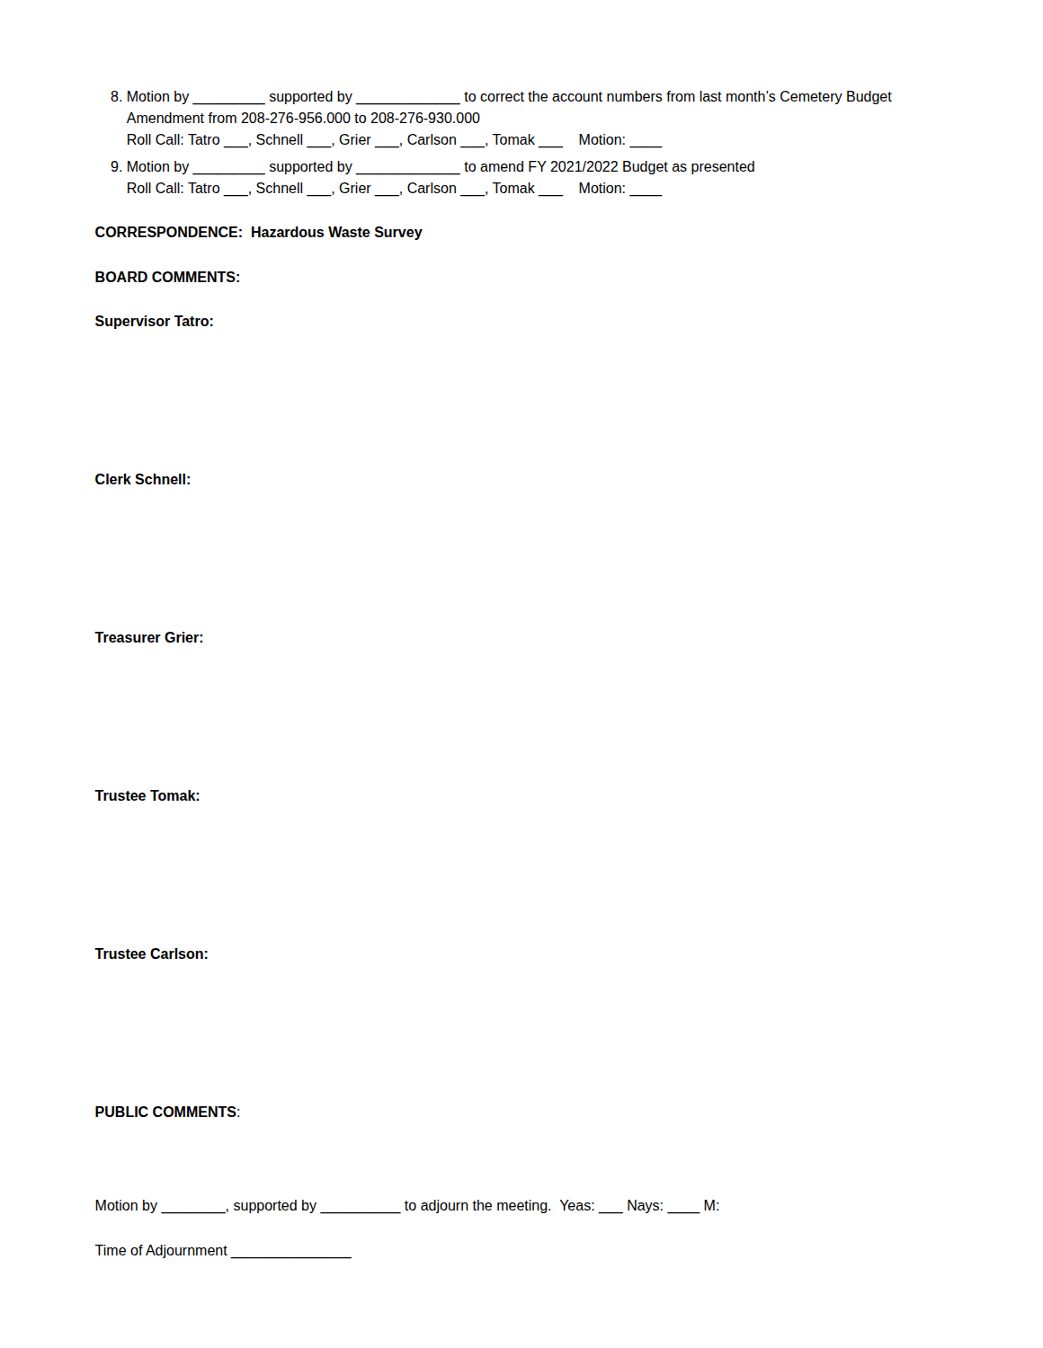Motion by _________ supported by _____________ to correct the account numbers from last month’s Cemetery Budget Amendment from 208-276-956.000 to 208-276-930.000 Roll Call: Tatro ___, Schnell ___, Grier ___, Carlson ___, Tomak ___ Motion: ____
Motion by _________ supported by _____________ to amend FY 2021/2022 Budget as presented Roll Call: Tatro ___, Schnell ___, Grier ___, Carlson ___, Tomak ___ Motion: ____
CORRESPONDENCE: Hazardous Waste Survey
BOARD COMMENTS:
Supervisor Tatro:
Clerk Schnell:
Treasurer Grier:
Trustee Tomak:
Trustee Carlson:
PUBLIC COMMENTS:
Motion by ________, supported by __________ to adjourn the meeting. Yeas: ___ Nays: ____ M:
Time of Adjournment _______________